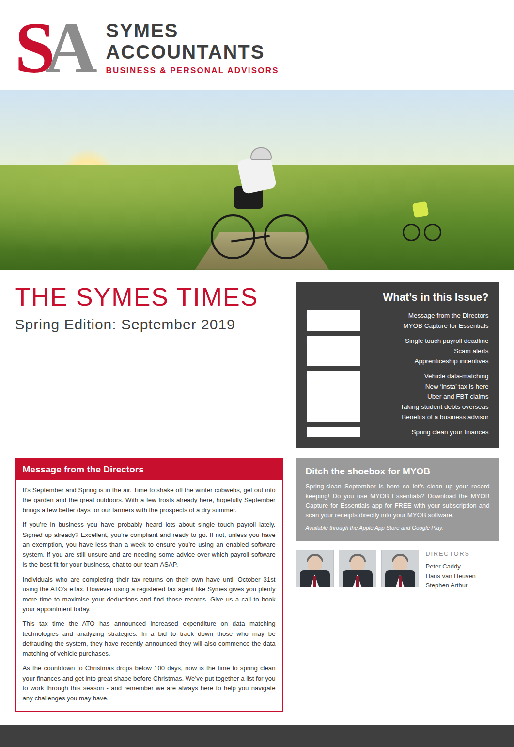S A
SYMES ACCOUNTANTS BUSINESS & PERSONAL ADVISORS
THE SYMES TIMES
Spring Edition: September 2019
What’s in this Issue?
| PAGE 1: | Message from the Directors |
| | MYOB Capture for Essentials |
| PAGE 2: | Single touch payroll deadline |
| | Scam alerts |
| | Apprenticeship incentives |
| PAGE 3: | Vehicle data-matching |
| | New ‘insta’ tax is here |
| | Uber and FBT claims |
| | Taking student debts overseas |
| | Benefits of a business advisor |
| PAGE 4: | Spring clean your finances |
Message from the Directors
It's September and Spring is in the air. Time to shake off the winter cobwebs, get out into the garden and the great outdoors. With a few frosts already here, hopefully September brings a few better days for our farmers with the prospects of a dry summer.
If you’re in business you have probably heard lots about single touch payroll lately. Signed up already? Excellent, you’re compliant and ready to go. If not, unless you have an exemption, you have less than a week to ensure you’re using an enabled software system. If you are still unsure and are needing some advice over which payroll software is the best fit for your business, chat to our team ASAP.
Individuals who are completing their tax returns on their own have until October 31st using the ATO’s eTax. However using a registered tax agent like Symes gives you plenty more time to maximise your deductions and find those records. Give us a call to book your appointment today.
This tax time the ATO has announced increased expenditure on data matching technologies and analyzing strategies. In a bid to track down those who may be defrauding the system, they have recently announced they will also commence the data matching of vehicle purchases.
As the countdown to Christmas drops below 100 days, now is the time to spring clean your finances and get into great shape before Christmas. We’ve put together a list for you to work through this season - and remember we are always here to help you navigate any challenges you may have.
Ditch the shoebox for MYOB
Spring-clean September is here so let’s clean up your record keeping! Do you use MYOB Essentials? Download the MYOB Capture for Essentials app for FREE with your subscription and scan your receipts directly into your MYOB software.
Available through the Apple App Store and Google Play.
DIRECTORS
Peter Caddy
Hans van Heuven
Stephen Arthur